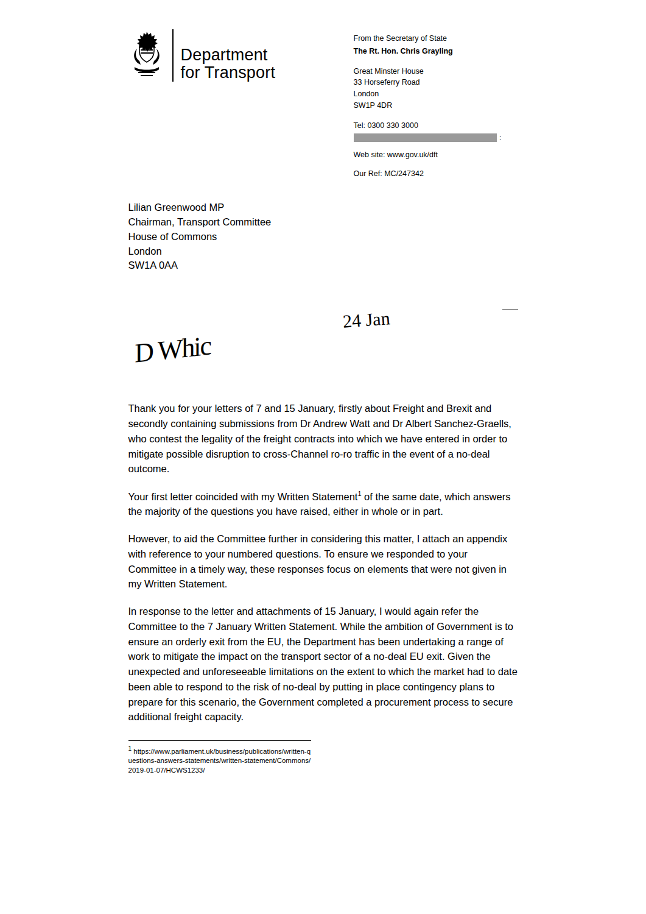Department
for Transport
From the Secretary of State
The Rt. Hon. Chris Grayling
Great Minster House
33 Horseferry Road
London
SW1P 4DR
Tel: 0300 330 3000
Web site: www.gov.uk/dft
Our Ref: MC/247342
Lilian Greenwood MP
Chairman, Transport Committee
House of Commons
London
SW1A 0AA
24 Jan
D Whic
Thank you for your letters of 7 and 15 January, firstly about Freight and Brexit and secondly containing submissions from Dr Andrew Watt and Dr Albert Sanchez-Graells, who contest the legality of the freight contracts into which we have entered in order to mitigate possible disruption to cross-Channel ro-ro traffic in the event of a no-deal outcome.
Your first letter coincided with my Written Statement1 of the same date, which answers the majority of the questions you have raised, either in whole or in part.
However, to aid the Committee further in considering this matter, I attach an appendix with reference to your numbered questions. To ensure we responded to your Committee in a timely way, these responses focus on elements that were not given in my Written Statement.
In response to the letter and attachments of 15 January, I would again refer the Committee to the 7 January Written Statement. While the ambition of Government is to ensure an orderly exit from the EU, the Department has been undertaking a range of work to mitigate the impact on the transport sector of a no-deal EU exit. Given the unexpected and unforeseeable limitations on the extent to which the market had to date been able to respond to the risk of no-deal by putting in place contingency plans to prepare for this scenario, the Government completed a procurement process to secure additional freight capacity.
1 https://www.parliament.uk/business/publications/written-questions-answers-statements/written-statement/Commons/2019-01-07/HCWS1233/